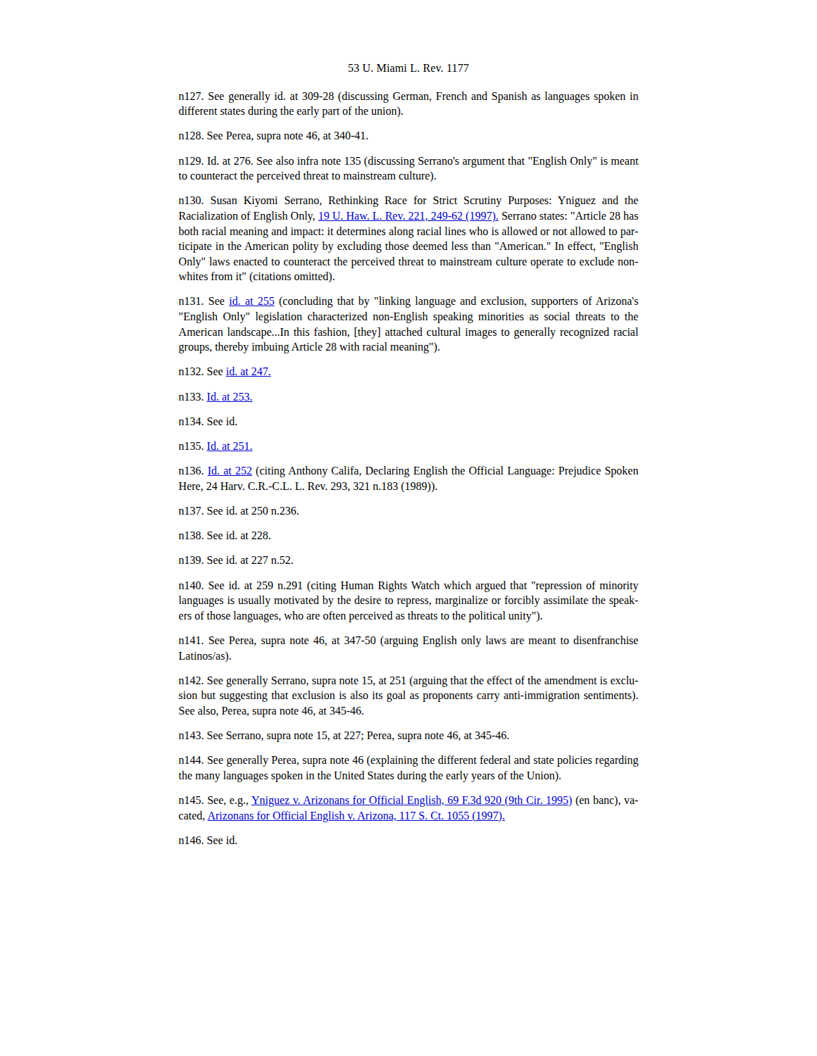53 U. Miami L. Rev. 1177
n127. See generally id. at 309-28 (discussing German, French and Spanish as languages spoken in different states during the early part of the union).
n128. See Perea, supra note 46, at 340-41.
n129. Id. at 276. See also infra note 135 (discussing Serrano's argument that "English Only" is meant to counteract the perceived threat to mainstream culture).
n130. Susan Kiyomi Serrano, Rethinking Race for Strict Scrutiny Purposes: Yniguez and the Racialization of English Only, 19 U. Haw. L. Rev. 221, 249-62 (1997). Serrano states: "Article 28 has both racial meaning and impact: it determines along racial lines who is allowed or not allowed to participate in the American polity by excluding those deemed less than "American." In effect, "English Only" laws enacted to counteract the perceived threat to mainstream culture operate to exclude nonwhites from it" (citations omitted).
n131. See id. at 255 (concluding that by "linking language and exclusion, supporters of Arizona's "English Only" legislation characterized non-English speaking minorities as social threats to the American landscape...In this fashion, [they] attached cultural images to generally recognized racial groups, thereby imbuing Article 28 with racial meaning").
n132. See id. at 247.
n133. Id. at 253.
n134. See id.
n135. Id. at 251.
n136. Id. at 252 (citing Anthony Califa, Declaring English the Official Language: Prejudice Spoken Here, 24 Harv. C.R.-C.L. L. Rev. 293, 321 n.183 (1989)).
n137. See id. at 250 n.236.
n138. See id. at 228.
n139. See id. at 227 n.52.
n140. See id. at 259 n.291 (citing Human Rights Watch which argued that "repression of minority languages is usually motivated by the desire to repress, marginalize or forcibly assimilate the speakers of those languages, who are often perceived as threats to the political unity").
n141. See Perea, supra note 46, at 347-50 (arguing English only laws are meant to disenfranchise Latinos/as).
n142. See generally Serrano, supra note 15, at 251 (arguing that the effect of the amendment is exclusion but suggesting that exclusion is also its goal as proponents carry anti-immigration sentiments). See also, Perea, supra note 46, at 345-46.
n143. See Serrano, supra note 15, at 227; Perea, supra note 46, at 345-46.
n144. See generally Perea, supra note 46 (explaining the different federal and state policies regarding the many languages spoken in the United States during the early years of the Union).
n145. See, e.g., Yniguez v. Arizonans for Official English, 69 F.3d 920 (9th Cir. 1995) (en banc), vacated, Arizonans for Official English v. Arizona, 117 S. Ct. 1055 (1997).
n146. See id.